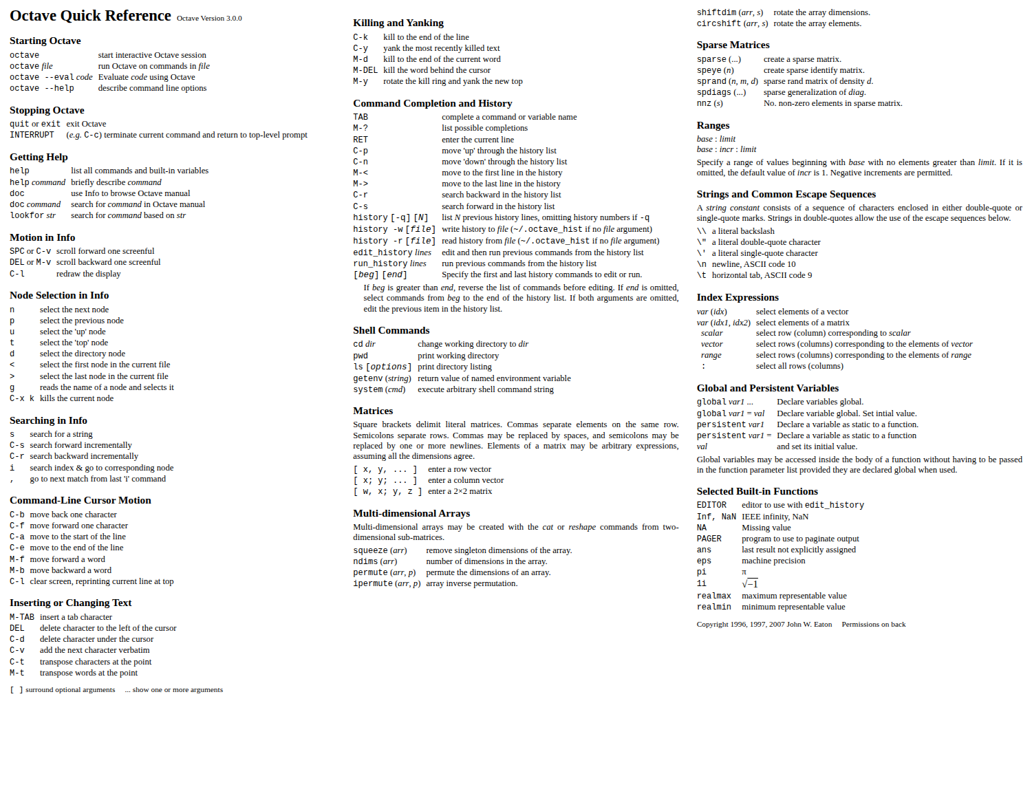Octave Quick Reference
Octave Version 3.0.0
Starting Octave
| octave | start interactive Octave session |
| octave file | run Octave on commands in file |
| octave --eval code | Evaluate code using Octave |
| octave --help | describe command line options |
Stopping Octave
| quit or exit | exit Octave |
| INTERRUPT | ( e.g. C-c ) terminate current command and return to top-level prompt |
Getting Help
| help | list all commands and built-in variables |
| help command | briefly describe command |
| doc | use Info to browse Octave manual |
| doc command | search for command in Octave manual |
| lookfor str | search for command based on str |
Motion in Info
| SPC or C-v | scroll forward one screenful |
| DEL or M-v | scroll backward one screenful |
| C-l | redraw the display |
Node Selection in Info
| n | select the next node |
| p | select the previous node |
| u | select the 'up' node |
| t | select the 'top' node |
| d | select the directory node |
| < | select the first node in the current file |
| > | select the last node in the current file |
| g | reads the name of a node and selects it |
| C-x k | kills the current node |
Searching in Info
| s | search for a string |
| C-s | search forward incrementally |
| C-r | search backward incrementally |
| i | search index & go to corresponding node |
| , | go to next match from last 'i' command |
Command-Line Cursor Motion
| C-b | move back one character |
| C-f | move forward one character |
| C-a | move to the start of the line |
| C-e | move to the end of the line |
| M-f | move forward a word |
| M-b | move backward a word |
| C-l | clear screen, reprinting current line at top |
Inserting or Changing Text
| M-TAB | insert a tab character |
| DEL | delete character to the left of the cursor |
| C-d | delete character under the cursor |
| C-v | add the next character verbatim |
| C-t | transpose characters at the point |
| M-t | transpose words at the point |
[ ] surround optional arguments ... show one or more arguments
Killing and Yanking
| C-k | kill to the end of the line |
| C-y | yank the most recently killed text |
| M-d | kill to the end of the current word |
| M-DEL | kill the word behind the cursor |
| M-y | rotate the kill ring and yank the new top |
Command Completion and History
| TAB | complete a command or variable name |
| M-? | list possible completions |
| RET | enter the current line |
| C-p | move 'up' through the history list |
| C-n | move 'down' through the history list |
| M-< | move to the first line in the history |
| M-> | move to the last line in the history |
| C-r | search backward in the history list |
| C-s | search forward in the history list |
| history [-q] [ N ] | list N previous history lines, omitting history numbers if -q |
| history -w [ file ] | write history to file ( ~/.octave_hist if no file argument) |
| history -r [ file ] | read history from file ( ~/.octave_hist if no file argument) |
| edit_history lines | edit and then run previous commands from the history list |
| run_history lines | run previous commands from the history list |
| [ beg ] [ end ] | Specify the first and last history commands to edit or run. |
If beg is greater than end, reverse the list of commands before editing. If end is omitted, select commands from beg to the end of the history list. If both arguments are omitted, edit the previous item in the history list.
Shell Commands
| cd dir | change working directory to dir |
| pwd | print working directory |
| ls [ options ] | print directory listing |
| getenv ( string ) | return value of named environment variable |
| system ( cmd ) | execute arbitrary shell command string |
Matrices
Square brackets delimit literal matrices. Commas separate elements on the same row. Semicolons separate rows. Commas may be replaced by spaces, and semicolons may be replaced by one or more newlines. Elements of a matrix may be arbitrary expressions, assuming all the dimensions agree.
| [ x, y, ... ] | enter a row vector |
| [ x; y; ... ] | enter a column vector |
| [ w, x; y, z ] | enter a 2×2 matrix |
Multi-dimensional Arrays
Multi-dimensional arrays may be created with the cat or reshape commands from two-dimensional sub-matrices.
| squeeze ( arr ) | remove singleton dimensions of the array. |
| ndims ( arr ) | number of dimensions in the array. |
| permute ( arr , p ) | permute the dimensions of an array. |
| ipermute ( arr , p ) | array inverse permutation. |
| shiftdim ( arr , s ) | rotate the array dimensions. |
| circshift ( arr , s ) | rotate the array elements. |
Sparse Matrices
| sparse (...) | create a sparse matrix. |
| speye ( n ) | create sparse identify matrix. |
| sprand ( n , m , d ) | sparse rand matrix of density d . |
| spdiags (...) | sparse generalization of diag . |
| nnz ( s ) | No. non-zero elements in sparse matrix. |
Ranges
base : limit
base : incr : limit
Specify a range of values beginning with base with no elements greater than limit. If it is omitted, the default value of incr is 1. Negative increments are permitted.
Strings and Common Escape Sequences
A string constant consists of a sequence of characters enclosed in either double-quote or single-quote marks. Strings in double-quotes allow the use of the escape sequences below.
| \\ | a literal backslash |
| \" | a literal double-quote character |
| \' | a literal single-quote character |
| \n | newline, ASCII code 10 |
| \t | horizontal tab, ASCII code 9 |
Index Expressions
| var ( idx ) | select elements of a vector |
| var ( idx1 , idx2 ) | select elements of a matrix |
| scalar | select row (column) corresponding to scalar |
| vector | select rows (columns) corresponding to the elements of vector |
| range | select rows (columns) corresponding to the elements of range |
| : | select all rows (columns) |
Global and Persistent Variables
| global var1 ... | Declare variables global. |
| global var1 = val | Declare variable global. Set intial value. |
| persistent var1 | Declare a variable as static to a function. |
| persistent var1 = | Declare a variable as static to a function |
| val | and set its initial value. |
Global variables may be accessed inside the body of a function without having to be passed in the function parameter list provided they are declared global when used.
Selected Built-in Functions
| EDITOR | editor to use with edit_history |
| Inf, NaN | IEEE infinity, NaN |
| NA | Missing value |
| PAGER | program to use to paginate output |
| ans | last result not explicitly assigned |
| eps | machine precision |
| pi | π |
| 1i | √ −1 |
| realmax | maximum representable value |
| realmin | minimum representable value |
Copyright 1996, 1997, 2007 John W. Eaton Permissions on back